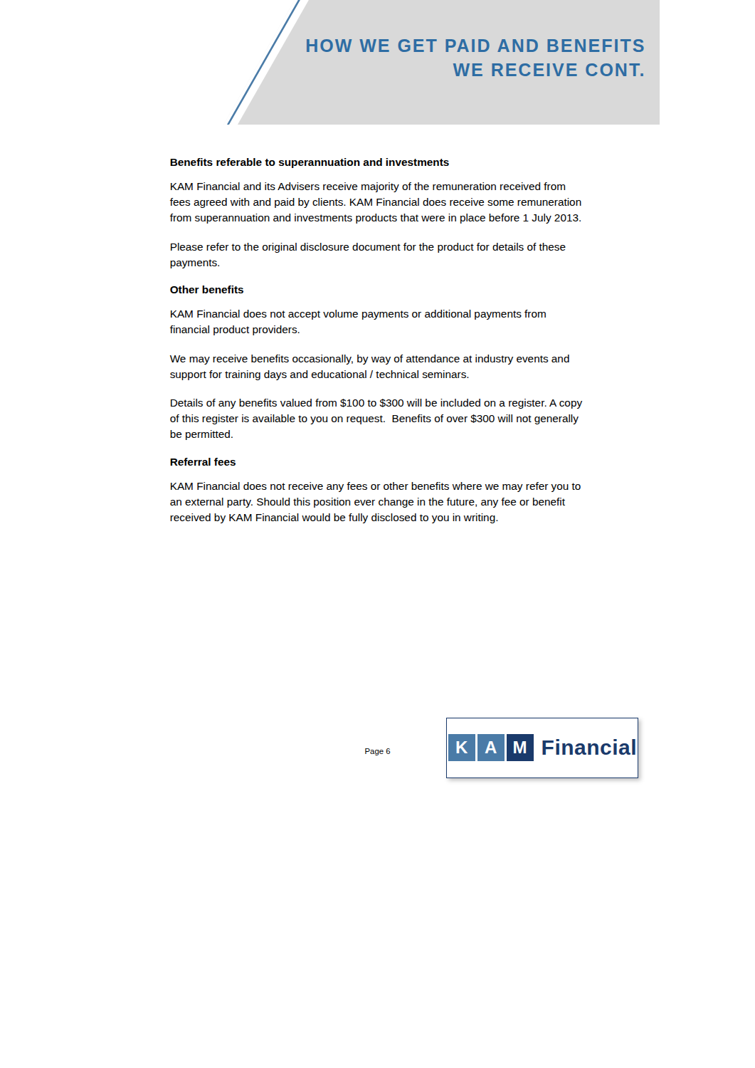How we get paid and benefits
we receive cont.
Benefits referable to superannuation and investments
KAM Financial and its Advisers receive majority of the remuneration received from fees agreed with and paid by clients. KAM Financial does receive some remuneration from superannuation and investments products that were in place before 1 July 2013.
Please refer to the original disclosure document for the product for details of these payments.
Other benefits
KAM Financial does not accept volume payments or additional payments from financial product providers.
We may receive benefits occasionally, by way of attendance at industry events and support for training days and educational / technical seminars.
Details of any benefits valued from $100 to $300 will be included on a register. A copy of this register is available to you on request. Benefits of over $300 will not generally be permitted.
Referral fees
KAM Financial does not receive any fees or other benefits where we may refer you to an external party. Should this position ever change in the future, any fee or benefit received by KAM Financial would be fully disclosed to you in writing.
Page 6
K
A
M
Financial